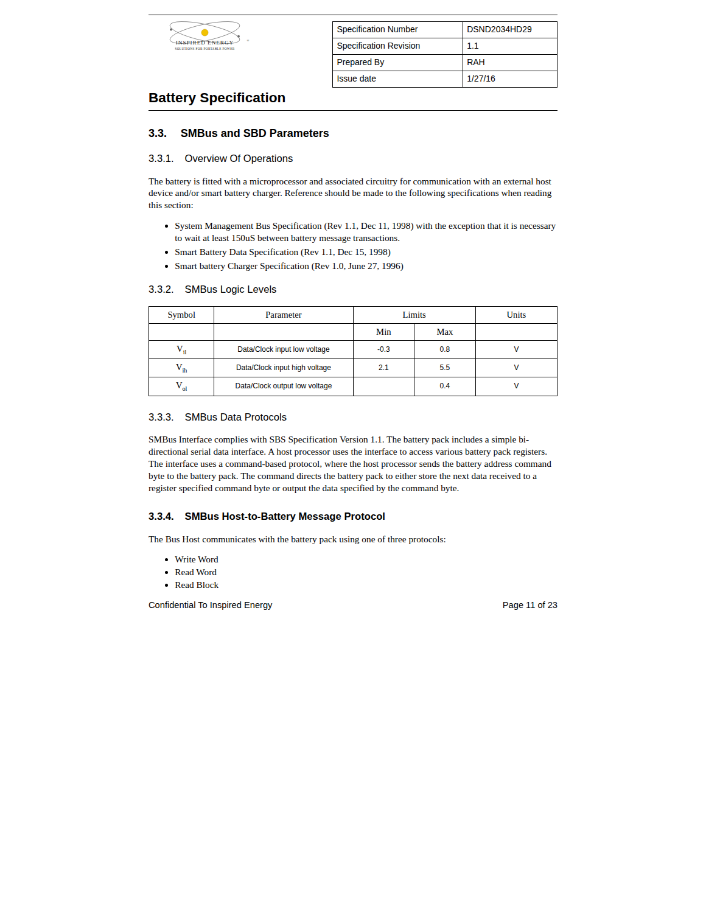| INSPIRED ENERGY ® SOLUTIONS FOR PORTABLE POWER | / Specification Number / DSND2034HD29 / / Specification Revision / 1.1 / / Prepared By / RAH / / Issue date / 1/27/16 / |
| Battery Specification | |
3.3. SMBus and SBD Parameters
3.3.1. Overview Of Operations
The battery is fitted with a microprocessor and associated circuitry for communication with an external host device and/or smart battery charger. Reference should be made to the following specifications when reading this section:
System Management Bus Specification (Rev 1.1, Dec 11, 1998) with the exception that it is necessary to wait at least 150uS between battery message transactions.
Smart Battery Data Specification (Rev 1.1, Dec 15, 1998)
Smart battery Charger Specification (Rev 1.0, June 27, 1996)
3.3.2. SMBus Logic Levels
| Symbol | Parameter | Limits | Units |
| --- | --- | --- | --- |
| | | Min | Max | |
| V il | Data/Clock input low voltage | -0.3 | 0.8 | V |
| V ih | Data/Clock input high voltage | 2.1 | 5.5 | V |
| V ol | Data/Clock output low voltage | | 0.4 | V |
3.3.3. SMBus Data Protocols
SMBus Interface complies with SBS Specification Version 1.1. The battery pack includes a simple bi-directional serial data interface. A host processor uses the interface to access various battery pack registers.
The interface uses a command-based protocol, where the host processor sends the battery address command byte to the battery pack. The command directs the battery pack to either store the next data received to a register specified command byte or output the data specified by the command byte.
3.3.4. SMBus Host-to-Battery Message Protocol
The Bus Host communicates with the battery pack using one of three protocols:
Write Word
Read Word
Read Block
| Confidential To Inspired Energy | Page 11 of 23 |